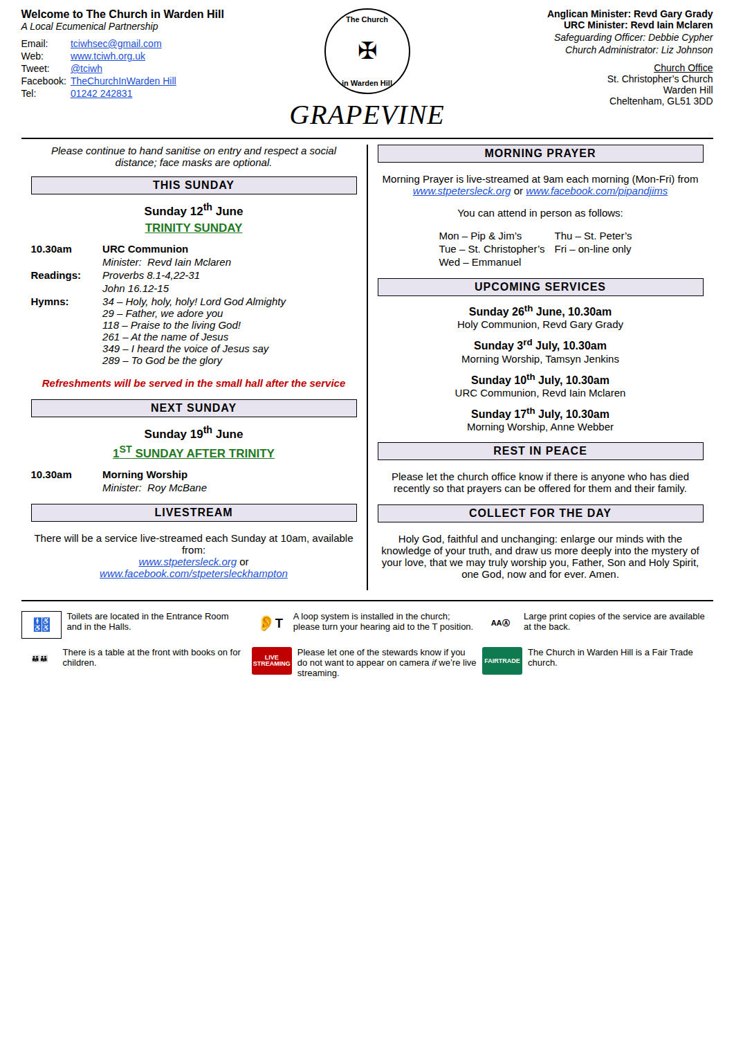Welcome to The Church in Warden Hill
A Local Ecumenical Partnership
| Email: | tciwhsec@gmail.com |
| Web: | www.tciwh.org.uk |
| Tweet: | @tciwh |
| Facebook: | TheChurchInWarden Hill |
| Tel: | 01242 242831 |
The Church ✠ in Warden Hill
GRAPEVINE
Anglican Minister: Revd Gary Grady
URC Minister: Revd Iain Mclaren
Safeguarding Officer: Debbie Cypher
Church Administrator: Liz Johnson
Church Office
St. Christopher’s Church
Warden Hill
Cheltenham, GL51 3DD
Please continue to hand sanitise on entry and respect a social distance; face masks are optional.
This Sunday
Sunday 12th June
TRINITY SUNDAY
| 10.30am | URC Communion |
| | Minister: Revd Iain Mclaren |
| Readings: | Proverbs 8.1-4,22-31 |
| | John 16.12-15 |
| Hymns: | 34 – Holy, holy, holy! Lord God Almighty 29 – Father, we adore you 118 – Praise to the living God! 261 – At the name of Jesus 349 – I heard the voice of Jesus say 289 – To God be the glory |
Refreshments will be served in the small hall after the service
Next Sunday
Sunday 19th June
1ST SUNDAY AFTER TRINITY
| 10.30am | Morning Worship |
| | Minister: Roy McBane |
Livestream
There will be a service live-streamed each Sunday at 10am, available from:
www.stpetersleck.org or
www.facebook.com/stpetersleckhampton
Morning Prayer
Morning Prayer is live-streamed at 9am each morning (Mon-Fri) from www.stpetersleck.org or www.facebook.com/pipandjims
You can attend in person as follows:
| Mon – Pip & Jim’s | Thu – St. Peter’s |
| Tue – St. Christopher’s | Fri – on-line only |
| Wed – Emmanuel | |
Upcoming Services
Sunday 26th June, 10.30am Holy Communion, Revd Gary Grady
Sunday 3rd July, 10.30am Morning Worship, Tamsyn Jenkins
Sunday 10th July, 10.30am URC Communion, Revd Iain Mclaren
Sunday 17th July, 10.30am Morning Worship, Anne Webber
Rest in Peace
Please let the church office know if there is anyone who has died recently so that prayers can be offered for them and their family.
Collect for the Day
Holy God, faithful and unchanging: enlarge our minds with the knowledge of your truth, and draw us more deeply into the mystery of your love, that we may truly worship you, Father, Son and Holy Spirit, one God, now and for ever. Amen.
🚹♿
♿♿
Toilets are located in the Entrance Room and in the Halls.
👂T
A loop system is installed in the church; please turn your hearing aid to the T position.
AAⒶ
Large print copies of the service are available at the back.
👪👪
There is a table at the front with books on for children.
LIVE
STREAMING
Please let one of the stewards know if you do not want to appear on camera if we’re live streaming.
FAIRTRADE
The Church in Warden Hill is a Fair Trade church.